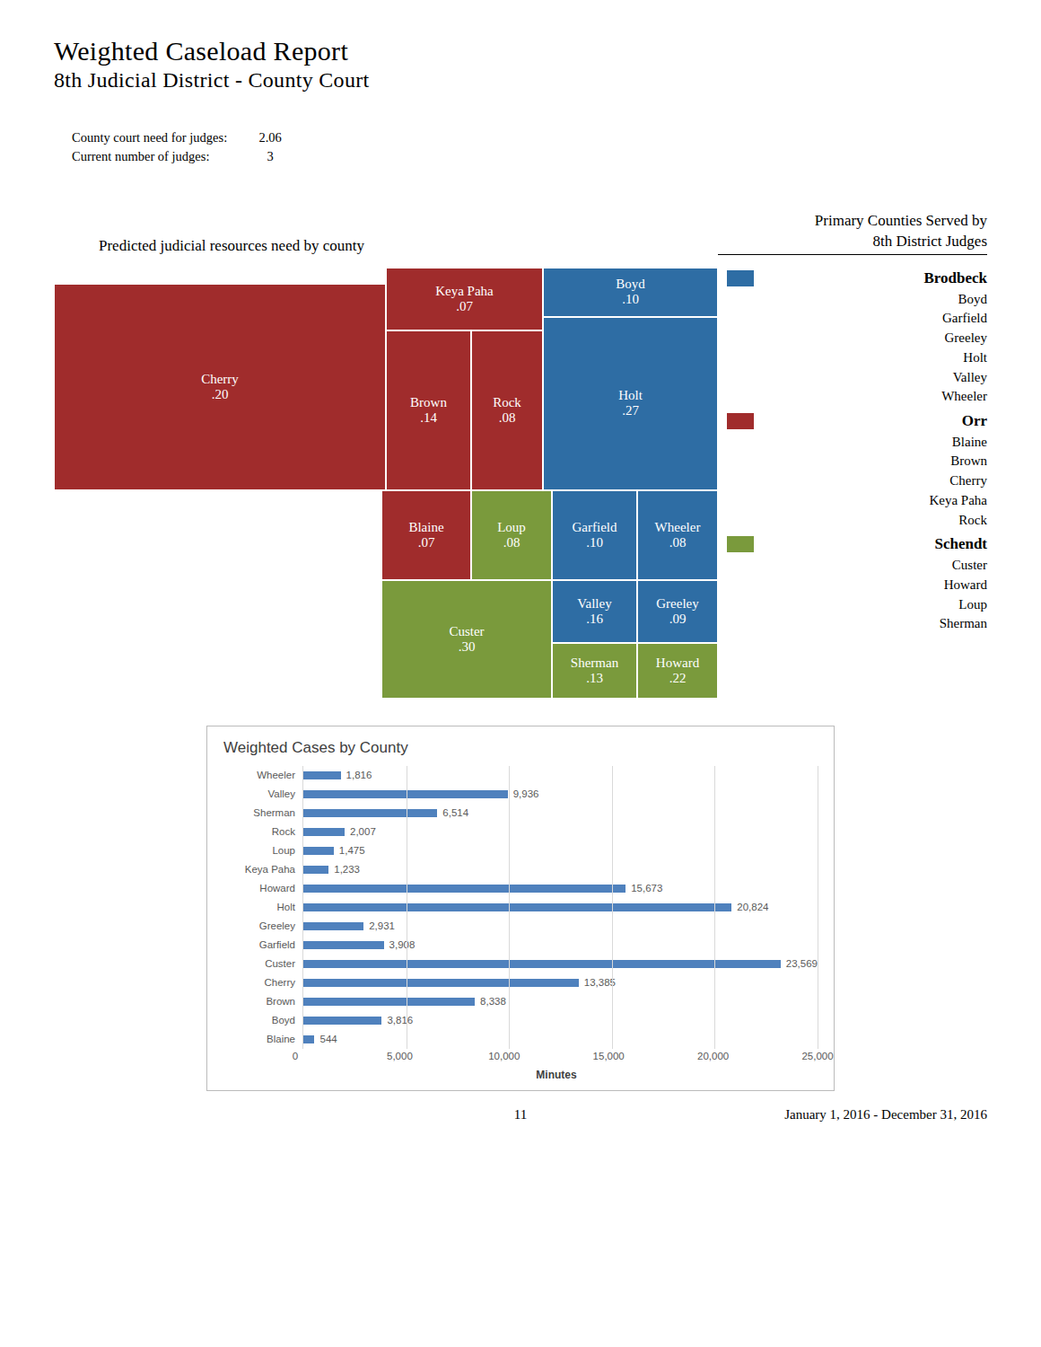Weighted Caseload Report
8th Judicial District - County Court
| County court need for judges: | 2.06 |
| Current number of judges: | 3 |
Predicted judicial resources need by county
Primary Counties Served by
8th District Judges
Cherry.20
Keya Paha.07
Boyd.10
Brown.14
Rock.08
Holt.27
Blaine.07
Loup.08
Garfield.10
Wheeler.08
Custer.30
Valley.16
Greeley.09
Sherman.13
Howard.22
Brodbeck
Boyd
Garfield
Greeley
Holt
Valley
Wheeler
Orr
Blaine
Brown
Cherry
Keya Paha
Rock
Schendt
Custer
Howard
Loup
Sherman
Weighted Cases by County
Wheeler
1,816
Valley
9,936
Sherman
6,514
Rock
2,007
Loup
1,475
Keya Paha
1,233
Howard
15,673
Holt
20,824
Greeley
2,931
Garfield
3,908
Custer
23,569
Cherry
13,385
Brown
8,338
Boyd
3,816
Blaine
544
0
5,000
10,000
15,000
20,000
25,000
Minutes
11 January 1, 2016 - December 31, 2016